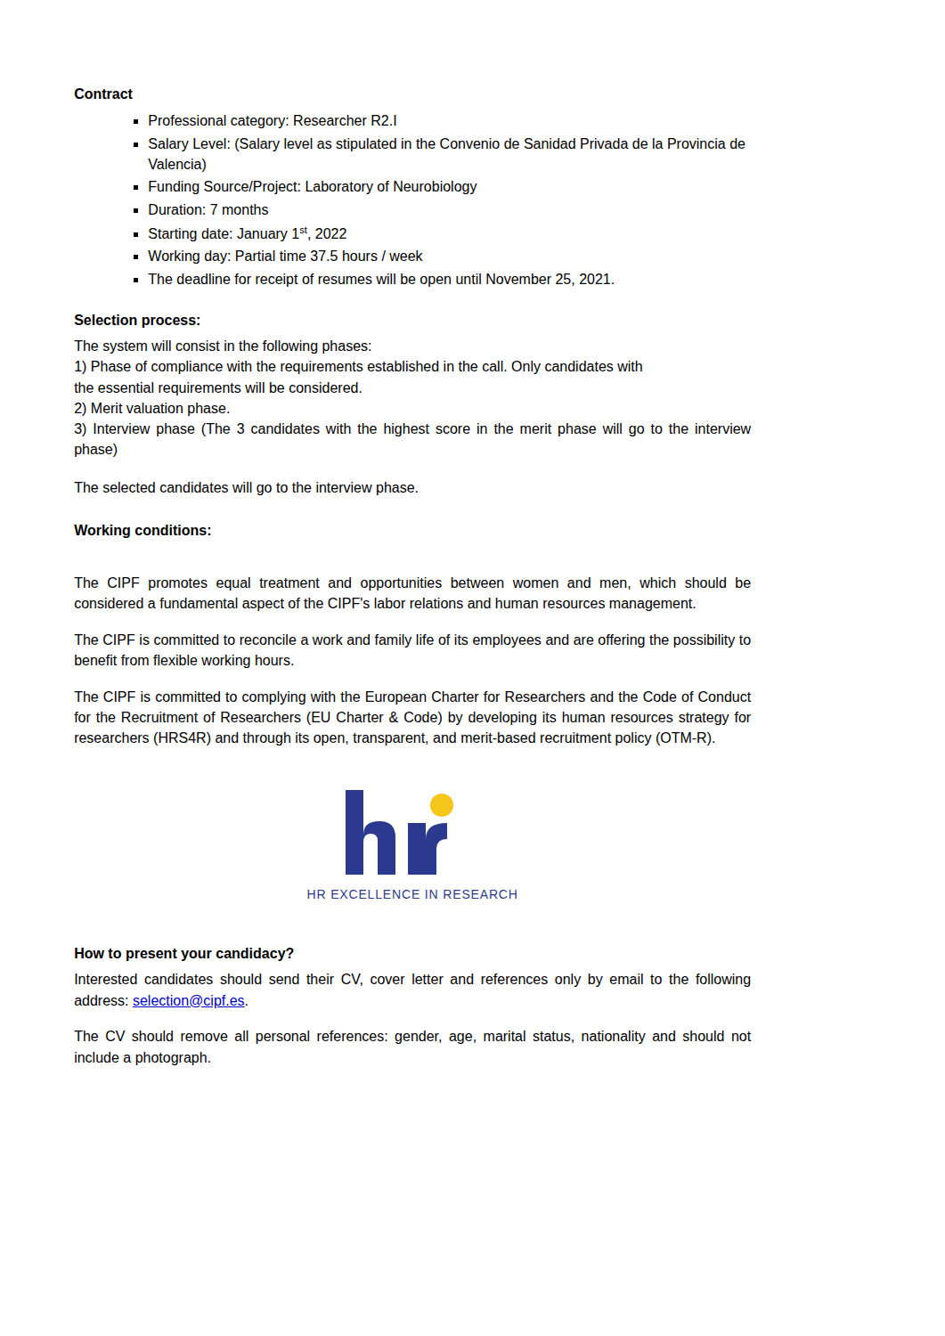Contract
Professional category: Researcher R2.I
Salary Level: (Salary level as stipulated in the Convenio de Sanidad Privada de la Provincia de Valencia)
Funding Source/Project: Laboratory of Neurobiology
Duration: 7 months
Starting date: January 1st, 2022
Working day: Partial time 37.5 hours / week
The deadline for receipt of resumes will be open until November 25, 2021.
Selection process:
The system will consist in the following phases:
1) Phase of compliance with the requirements established in the call. Only candidates with
the essential requirements will be considered.
2) Merit valuation phase.
3) Interview phase (The 3 candidates with the highest score in the merit phase will go to the interview phase)
The selected candidates will go to the interview phase.
Working conditions:
The CIPF promotes equal treatment and opportunities between women and men, which should be considered a fundamental aspect of the CIPF's labor relations and human resources management.
The CIPF is committed to reconcile a work and family life of its employees and are offering the possibility to benefit from flexible working hours.
The CIPF is committed to complying with the European Charter for Researchers and the Code of Conduct for the Recruitment of Researchers (EU Charter & Code) by developing its human resources strategy for researchers (HRS4R) and through its open, transparent, and merit-based recruitment policy (OTM-R).
HR EXCELLENCE IN RESEARCH
How to present your candidacy?
Interested candidates should send their CV, cover letter and references only by email to the following address: selection@cipf.es.
The CV should remove all personal references: gender, age, marital status, nationality and should not include a photograph.